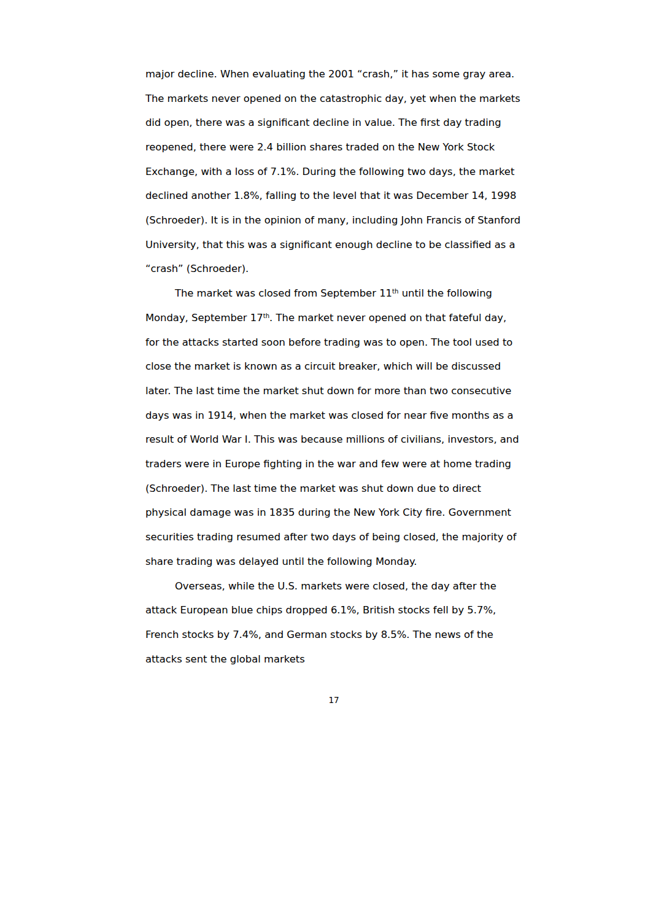major decline. When evaluating the 2001 “crash,” it has some gray area. The markets never opened on the catastrophic day, yet when the markets did open, there was a significant decline in value. The first day trading reopened, there were 2.4 billion shares traded on the New York Stock Exchange, with a loss of 7.1%. During the following two days, the market declined another 1.8%, falling to the level that it was December 14, 1998 (Schroeder). It is in the opinion of many, including John Francis of Stanford University, that this was a significant enough decline to be classified as a “crash” (Schroeder).
The market was closed from September 11th until the following Monday, September 17th. The market never opened on that fateful day, for the attacks started soon before trading was to open. The tool used to close the market is known as a circuit breaker, which will be discussed later. The last time the market shut down for more than two consecutive days was in 1914, when the market was closed for near five months as a result of World War I. This was because millions of civilians, investors, and traders were in Europe fighting in the war and few were at home trading (Schroeder). The last time the market was shut down due to direct physical damage was in 1835 during the New York City fire. Government securities trading resumed after two days of being closed, the majority of share trading was delayed until the following Monday.
Overseas, while the U.S. markets were closed, the day after the attack European blue chips dropped 6.1%, British stocks fell by 5.7%, French stocks by 7.4%, and German stocks by 8.5%. The news of the attacks sent the global markets
17